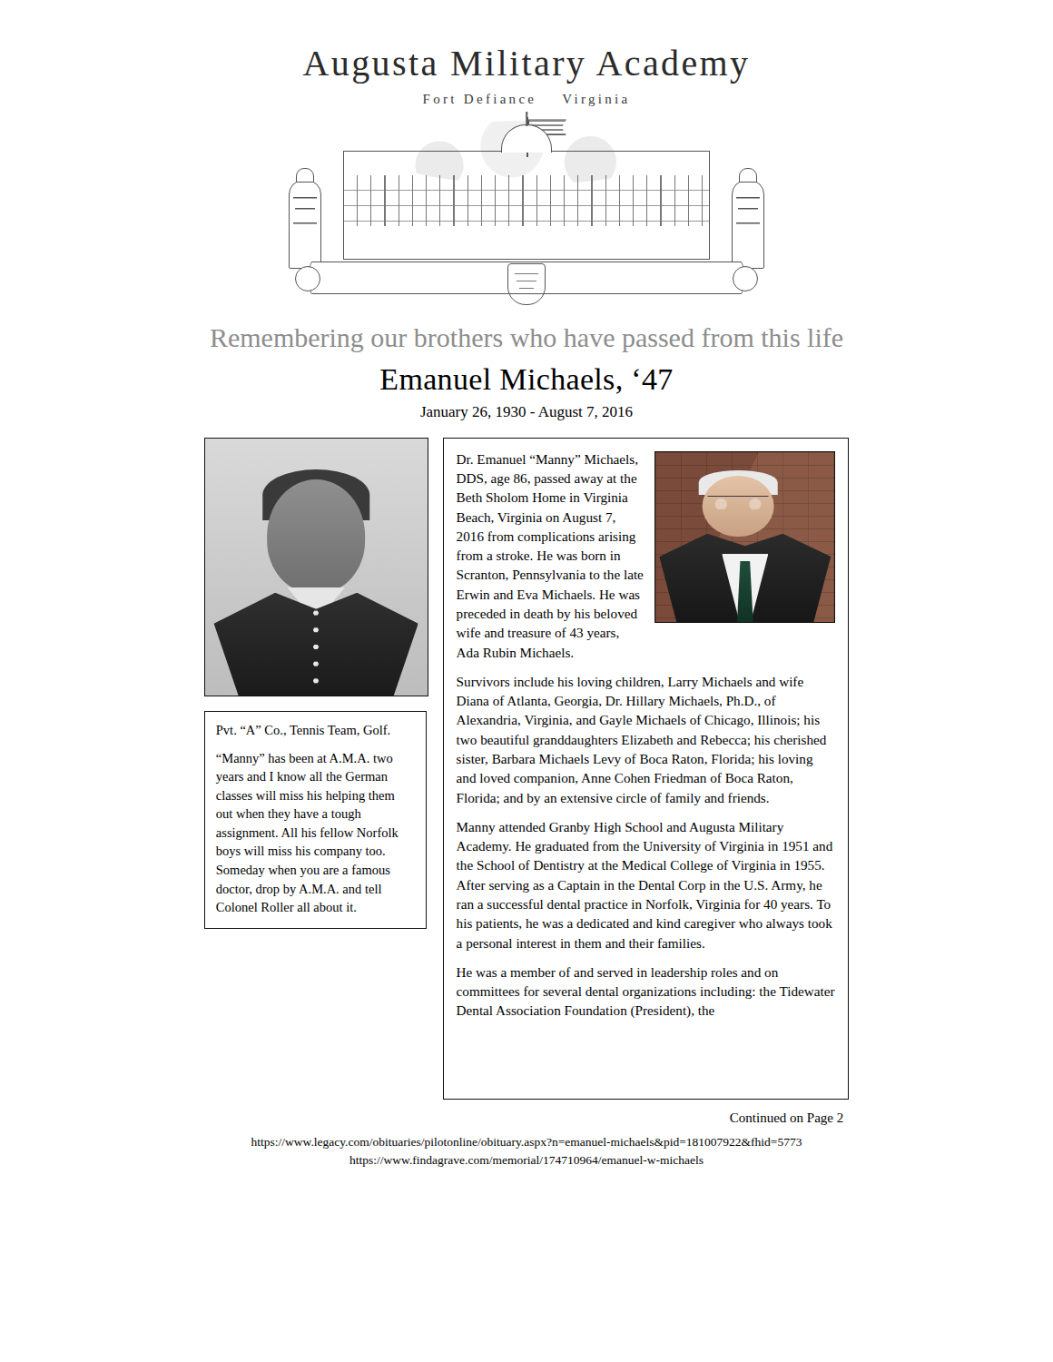Augusta Military Academy
Fort Defiance Virginia
Remembering our brothers who have passed from this life
Emanuel Michaels, ‘47
January 26, 1930 - August 7, 2016
Pvt. “A” Co., Tennis Team, Golf.
“Manny” has been at A.M.A. two years and I know all the German classes will miss his helping them out when they have a tough assignment. All his fellow Norfolk boys will miss his company too. Someday when you are a famous doctor, drop by A.M.A. and tell Colonel Roller all about it.
Dr. Emanuel “Manny” Michaels, DDS, age 86, passed away at the Beth Sholom Home in Virginia Beach, Virginia on August 7, 2016 from complications arising from a stroke. He was born in Scranton, Pennsylvania to the late Erwin and Eva Michaels. He was preceded in death by his beloved wife and treasure of 43 years, Ada Rubin Michaels.
Survivors include his loving children, Larry Michaels and wife Diana of Atlanta, Georgia, Dr. Hillary Michaels, Ph.D., of Alexandria, Virginia, and Gayle Michaels of Chicago, Illinois; his two beautiful granddaughters Elizabeth and Rebecca; his cherished sister, Barbara Michaels Levy of Boca Raton, Florida; his loving and loved companion, Anne Cohen Friedman of Boca Raton, Florida; and by an extensive circle of family and friends.
Manny attended Granby High School and Augusta Military Academy. He graduated from the University of Virginia in 1951 and the School of Dentistry at the Medical College of Virginia in 1955. After serving as a Captain in the Dental Corp in the U.S. Army, he ran a successful dental practice in Norfolk, Virginia for 40 years. To his patients, he was a dedicated and kind caregiver who always took a personal interest in them and their families.
He was a member of and served in leadership roles and on committees for several dental organizations including: the Tidewater Dental Association Foundation (President), the
Continued on Page 2
https://www.legacy.com/obituaries/pilotonline/obituary.aspx?n=emanuel-michaels&pid=181007922&fhid=5773
https://www.findagrave.com/memorial/174710964/emanuel-w-michaels